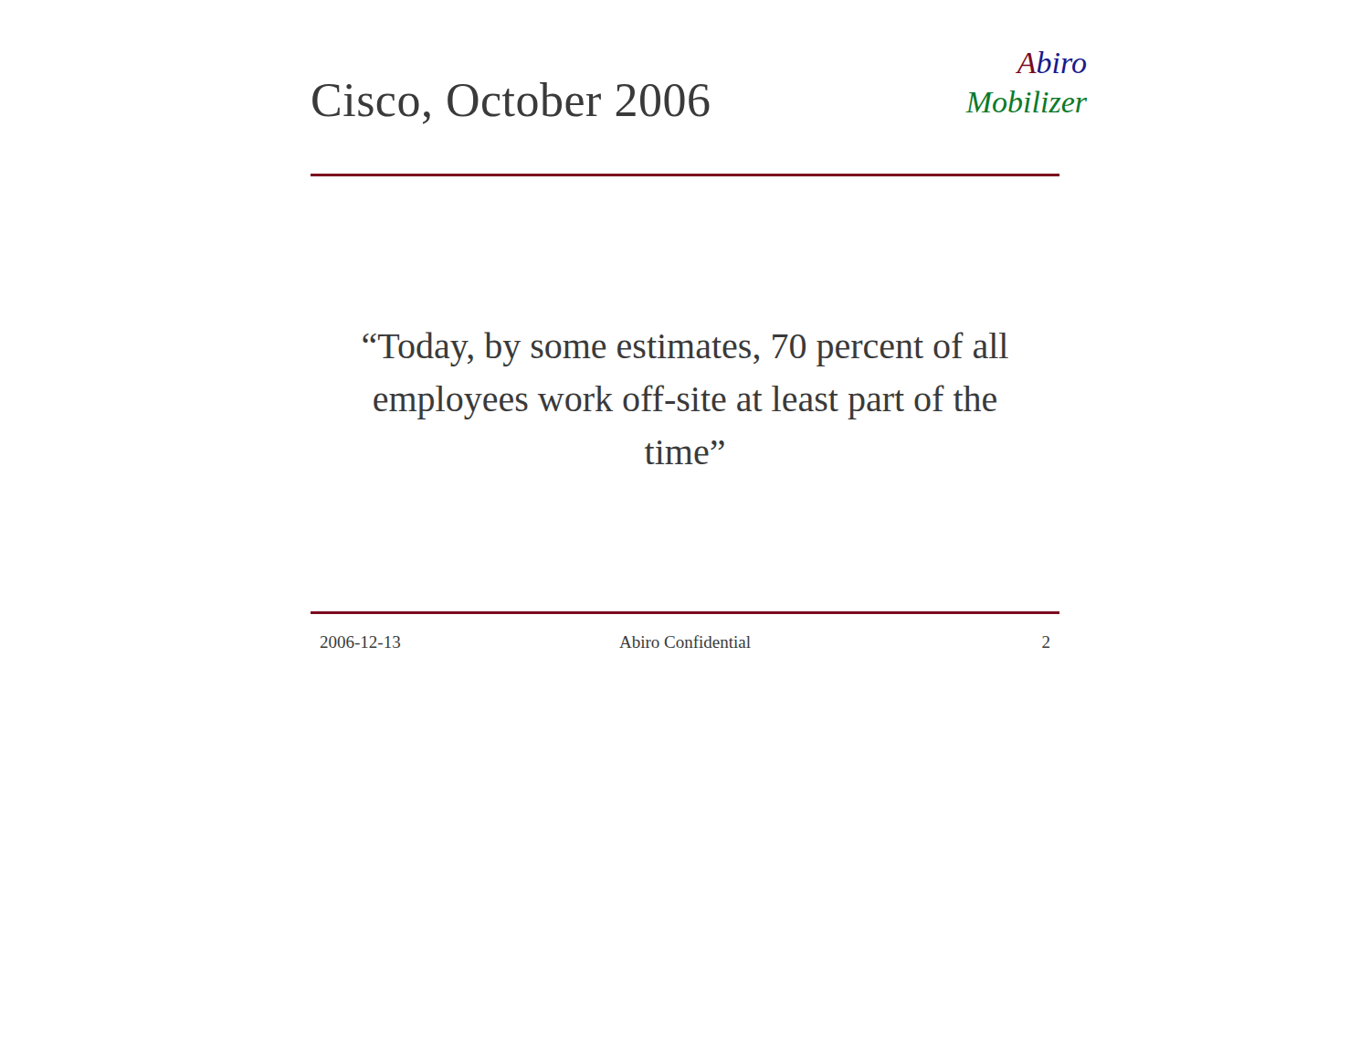Abiro
Mobilizer
Cisco, October 2006
“Today, by some estimates, 70 percent of all employees work off-site at least part of the time”
2006-12-13
Abiro Confidential
2